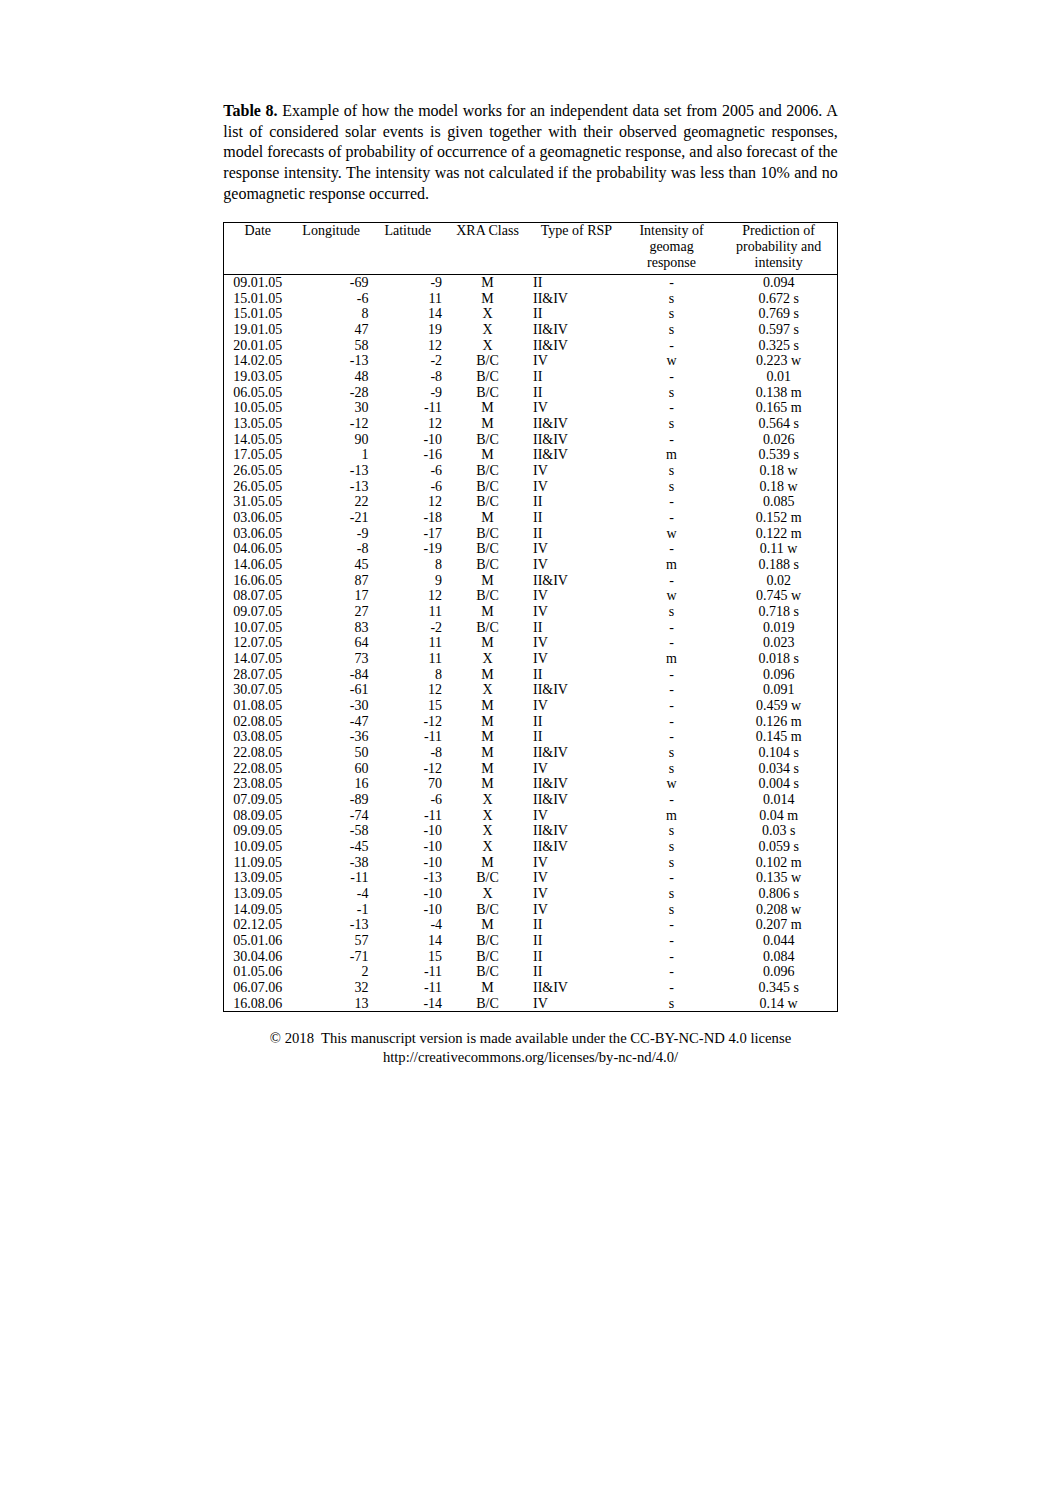Table 8. Example of how the model works for an independent data set from 2005 and 2006. A list of considered solar events is given together with their observed geomagnetic responses, model forecasts of probability of occurrence of a geomagnetic response, and also forecast of the response intensity. The intensity was not calculated if the probability was less than 10% and no geomagnetic response occurred.
| Date | Longitude | Latitude | XRA Class | Type of RSP | Intensity of | Prediction of |
| --- | --- | --- | --- | --- | --- | --- |
| | | | | | geomag | probability and |
| | | | | | response | intensity |
| 09.01.05 | -69 | -9 | M | II | - | 0.094 |
| 15.01.05 | -6 | 11 | M | II&IV | s | 0.672 s |
| 15.01.05 | 8 | 14 | X | II | s | 0.769 s |
| 19.01.05 | 47 | 19 | X | II&IV | s | 0.597 s |
| 20.01.05 | 58 | 12 | X | II&IV | - | 0.325 s |
| 14.02.05 | -13 | -2 | B/C | IV | w | 0.223 w |
| 19.03.05 | 48 | -8 | B/C | II | - | 0.01 |
| 06.05.05 | -28 | -9 | B/C | II | s | 0.138 m |
| 10.05.05 | 30 | -11 | M | IV | - | 0.165 m |
| 13.05.05 | -12 | 12 | M | II&IV | s | 0.564 s |
| 14.05.05 | 90 | -10 | B/C | II&IV | - | 0.026 |
| 17.05.05 | 1 | -16 | M | II&IV | m | 0.539 s |
| 26.05.05 | -13 | -6 | B/C | IV | s | 0.18 w |
| 26.05.05 | -13 | -6 | B/C | IV | s | 0.18 w |
| 31.05.05 | 22 | 12 | B/C | II | - | 0.085 |
| 03.06.05 | -21 | -18 | M | II | - | 0.152 m |
| 03.06.05 | -9 | -17 | B/C | II | w | 0.122 m |
| 04.06.05 | -8 | -19 | B/C | IV | - | 0.11 w |
| 14.06.05 | 45 | 8 | B/C | IV | m | 0.188 s |
| 16.06.05 | 87 | 9 | M | II&IV | - | 0.02 |
| 08.07.05 | 17 | 12 | B/C | IV | w | 0.745 w |
| 09.07.05 | 27 | 11 | M | IV | s | 0.718 s |
| 10.07.05 | 83 | -2 | B/C | II | - | 0.019 |
| 12.07.05 | 64 | 11 | M | IV | - | 0.023 |
| 14.07.05 | 73 | 11 | X | IV | m | 0.018 s |
| 28.07.05 | -84 | 8 | M | II | - | 0.096 |
| 30.07.05 | -61 | 12 | X | II&IV | - | 0.091 |
| 01.08.05 | -30 | 15 | M | IV | - | 0.459 w |
| 02.08.05 | -47 | -12 | M | II | - | 0.126 m |
| 03.08.05 | -36 | -11 | M | II | - | 0.145 m |
| 22.08.05 | 50 | -8 | M | II&IV | s | 0.104 s |
| 22.08.05 | 60 | -12 | M | IV | s | 0.034 s |
| 23.08.05 | 16 | 70 | M | II&IV | w | 0.004 s |
| 07.09.05 | -89 | -6 | X | II&IV | - | 0.014 |
| 08.09.05 | -74 | -11 | X | IV | m | 0.04 m |
| 09.09.05 | -58 | -10 | X | II&IV | s | 0.03 s |
| 10.09.05 | -45 | -10 | X | II&IV | s | 0.059 s |
| 11.09.05 | -38 | -10 | M | IV | s | 0.102 m |
| 13.09.05 | -11 | -13 | B/C | IV | - | 0.135 w |
| 13.09.05 | -4 | -10 | X | IV | s | 0.806 s |
| 14.09.05 | -1 | -10 | B/C | IV | s | 0.208 w |
| 02.12.05 | -13 | -4 | M | II | - | 0.207 m |
| 05.01.06 | 57 | 14 | B/C | II | - | 0.044 |
| 30.04.06 | -71 | 15 | B/C | II | - | 0.084 |
| 01.05.06 | 2 | -11 | B/C | II | - | 0.096 |
| 06.07.06 | 32 | -11 | M | II&IV | - | 0.345 s |
| 16.08.06 | 13 | -14 | B/C | IV | s | 0.14 w |
© 2018 This manuscript version is made available under the CC-BY-NC-ND 4.0 license http://creativecommons.org/licenses/by-nc-nd/4.0/